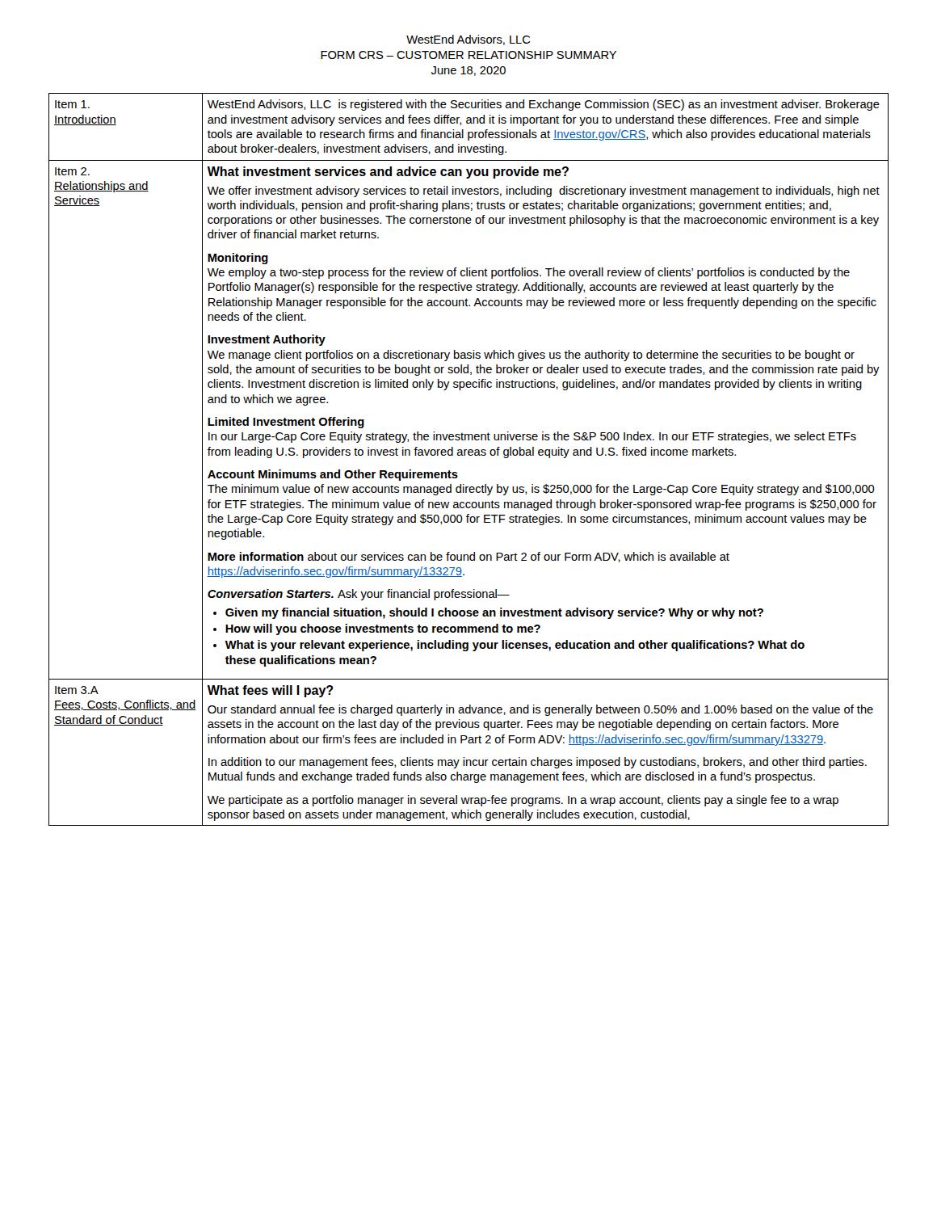WestEnd Advisors, LLC
FORM CRS – CUSTOMER RELATIONSHIP SUMMARY
June 18, 2020
| Item 1. Introduction | WestEnd Advisors, LLC is registered with the Securities and Exchange Commission (SEC) as an investment adviser. Brokerage and investment advisory services and fees differ, and it is important for you to understand these differences. Free and simple tools are available to research firms and financial professionals at Investor.gov/CRS , which also provides educational materials about broker-dealers, investment advisers, and investing. |
| Item 2. Relationships and Services | What investment services and advice can you provide me? We offer investment advisory services to retail investors, including discretionary investment management to individuals, high net worth individuals, pension and profit-sharing plans; trusts or estates; charitable organizations; government entities; and, corporations or other businesses. The cornerstone of our investment philosophy is that the macroeconomic environment is a key driver of financial market returns. Monitoring We employ a two-step process for the review of client portfolios. The overall review of clients’ portfolios is conducted by the Portfolio Manager(s) responsible for the respective strategy. Additionally, accounts are reviewed at least quarterly by the Relationship Manager responsible for the account. Accounts may be reviewed more or less frequently depending on the specific needs of the client. Investment Authority We manage client portfolios on a discretionary basis which gives us the authority to determine the securities to be bought or sold, the amount of securities to be bought or sold, the broker or dealer used to execute trades, and the commission rate paid by clients. Investment discretion is limited only by specific instructions, guidelines, and/or mandates provided by clients in writing and to which we agree. Limited Investment Offering In our Large-Cap Core Equity strategy, the investment universe is the S&P 500 Index. In our ETF strategies, we select ETFs from leading U.S. providers to invest in favored areas of global equity and U.S. fixed income markets. Account Minimums and Other Requirements The minimum value of new accounts managed directly by us, is $250,000 for the Large-Cap Core Equity strategy and $100,000 for ETF strategies. The minimum value of new accounts managed through broker-sponsored wrap-fee programs is $250,000 for the Large-Cap Core Equity strategy and $50,000 for ETF strategies. In some circumstances, minimum account values may be negotiable. More information about our services can be found on Part 2 of our Form ADV, which is available at https://adviserinfo.sec.gov/firm/summary/133279 . Conversation Starters. Ask your financial professional— Given my financial situation, should I choose an investment advisory service? Why or why not? How will you choose investments to recommend to me? What is your relevant experience, including your licenses, education and other qualifications? What do these qualifications mean? |
| Item 3.A Fees, Costs, Conflicts, and Standard of Conduct | What fees will I pay? Our standard annual fee is charged quarterly in advance, and is generally between 0.50% and 1.00% based on the value of the assets in the account on the last day of the previous quarter. Fees may be negotiable depending on certain factors. More information about our firm’s fees are included in Part 2 of Form ADV: https://adviserinfo.sec.gov/firm/summary/133279 . In addition to our management fees, clients may incur certain charges imposed by custodians, brokers, and other third parties. Mutual funds and exchange traded funds also charge management fees, which are disclosed in a fund’s prospectus. We participate as a portfolio manager in several wrap-fee programs. In a wrap account, clients pay a single fee to a wrap sponsor based on assets under management, which generally includes execution, custodial, |